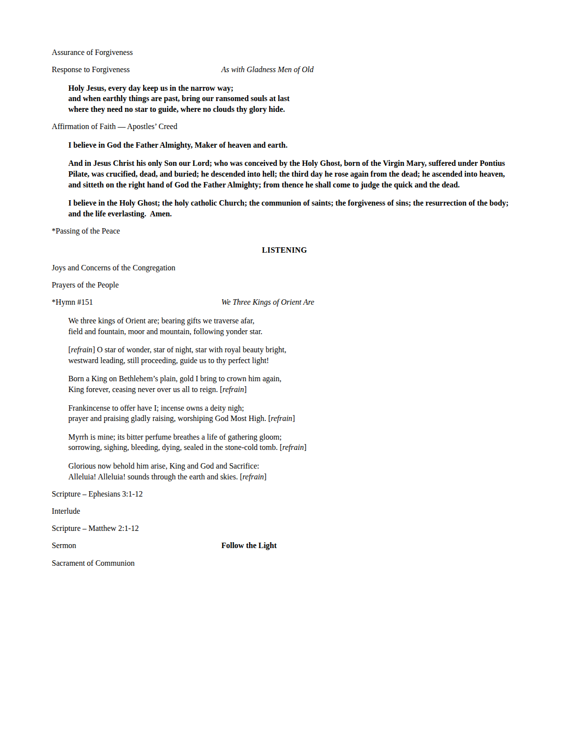Assurance of Forgiveness
Response to Forgiveness As with Gladness Men of Old
Holy Jesus, every day keep us in the narrow way;
and when earthly things are past, bring our ransomed souls at last
where they need no star to guide, where no clouds thy glory hide.
Affirmation of Faith — Apostles’ Creed
I believe in God the Father Almighty, Maker of heaven and earth.
And in Jesus Christ his only Son our Lord; who was conceived by the Holy Ghost, born of the Virgin Mary, suffered under Pontius Pilate, was crucified, dead, and buried; he descended into hell; the third day he rose again from the dead; he ascended into heaven, and sitteth on the right hand of God the Father Almighty; from thence he shall come to judge the quick and the dead.
I believe in the Holy Ghost; the holy catholic Church; the communion of saints; the forgiveness of sins; the resurrection of the body; and the life everlasting. Amen.
*Passing of the Peace
LISTENING
Joys and Concerns of the Congregation
Prayers of the People
*Hymn #151 We Three Kings of Orient Are
We three kings of Orient are; bearing gifts we traverse afar,
field and fountain, moor and mountain, following yonder star.
[refrain] O star of wonder, star of night, star with royal beauty bright,
westward leading, still proceeding, guide us to thy perfect light!
Born a King on Bethlehem’s plain, gold I bring to crown him again,
King forever, ceasing never over us all to reign. [refrain]
Frankincense to offer have I; incense owns a deity nigh;
prayer and praising gladly raising, worshiping God Most High. [refrain]
Myrrh is mine; its bitter perfume breathes a life of gathering gloom;
sorrowing, sighing, bleeding, dying, sealed in the stone-cold tomb. [refrain]
Glorious now behold him arise, King and God and Sacrifice:
Alleluia! Alleluia! sounds through the earth and skies. [refrain]
Scripture – Ephesians 3:1-12
Interlude
Scripture – Matthew 2:1-12
Sermon Follow the Light
Sacrament of Communion